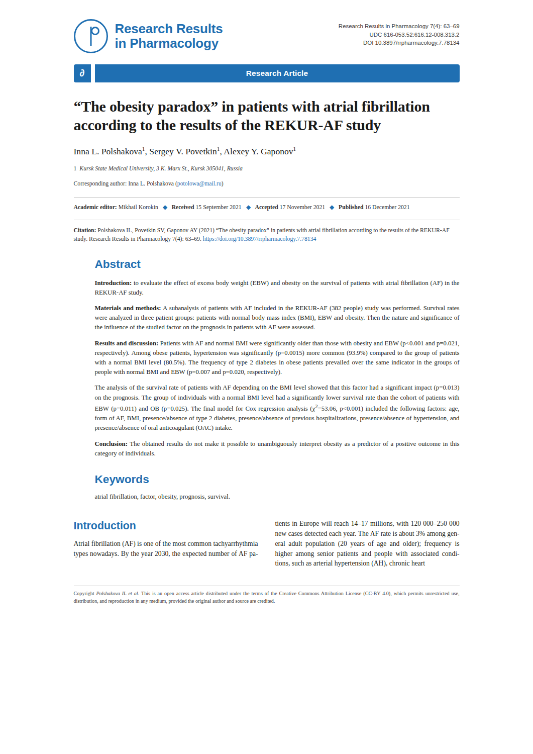Research Results
in Pharmacology
Research Results in Pharmacology 7(4): 63–69
UDC 616-053.52:616.12-008.313.2
DOI 10.3897/rrpharmacology.7.78134
∂
Research Article
“The obesity paradox” in patients with atrial fibrillation according to the results of the REKUR-AF study
Inna L. Polshakova1, Sergey V. Povetkin1, Alexey Y. Gaponov1
1 Kursk State Medical University, 3 K. Marx St., Kursk 305041, Russia
Corresponding author: Inna L. Polshakova (potolowa@mail.ru)
Academic editor: Mikhail Korokin ◆ Received 15 September 2021 ◆ Accepted 17 November 2021 ◆ Published 16 December 2021
Citation: Polshakova IL, Povetkin SV, Gaponov AY (2021) “The obesity paradox” in patients with atrial fibrillation according to the results of the REKUR-AF study. Research Results in Pharmacology 7(4): 63–69. https://doi.org/10.3897/rrpharmacology.7.78134
Abstract
Introduction: to evaluate the effect of excess body weight (EBW) and obesity on the survival of patients with atrial fibrillation (AF) in the REKUR-AF study.
Materials and methods: A subanalysis of patients with AF included in the REKUR-AF (382 people) study was performed. Survival rates were analyzed in three patient groups: patients with normal body mass index (BMI), EBW and obesity. Then the nature and significance of the influence of the studied factor on the prognosis in patients with AF were assessed.
Results and discussion: Patients with AF and normal BMI were significantly older than those with obesity and EBW (p<0.001 and p=0.021, respectively). Among obese patients, hypertension was significantly (p=0.0015) more common (93.9%) compared to the group of patients with a normal BMI level (80.5%). The frequency of type 2 diabetes in obese patients prevailed over the same indicator in the groups of people with normal BMI and EBW (p=0.007 and p=0.020, respectively).
The analysis of the survival rate of patients with AF depending on the BMI level showed that this factor had a significant impact (p=0.013) on the prognosis. The group of individuals with a normal BMI level had a significantly lower survival rate than the cohort of patients with EBW (p=0.011) and OB (p=0.025). The final model for Cox regression analysis (χ2=53.06, p<0.001) included the following factors: age, form of AF, BMI, presence/absence of type 2 diabetes, presence/absence of previous hospitalizations, presence/absence of hypertension, and presence/absence of oral anticoagulant (OAC) intake.
Conclusion: The obtained results do not make it possible to unambiguously interpret obesity as a predictor of a positive outcome in this category of individuals.
Keywords
atrial fibrillation, factor, obesity, prognosis, survival.
Introduction
Atrial fibrillation (AF) is one of the most common tachyarrhythmia types nowadays. By the year 2030, the expected number of AF patients in Europe will reach 14–17 millions, with 120 000–250 000 new cases detected each year. The AF rate is about 3% among general adult population (20 years of age and older); frequency is higher among senior patients and people with associated conditions, such as arterial hypertension (AH), chronic heart
Copyright Polshakova IL et al. This is an open access article distributed under the terms of the Creative Commons Attribution License (CC-BY 4.0), which permits unrestricted use, distribution, and reproduction in any medium, provided the original author and source are credited.